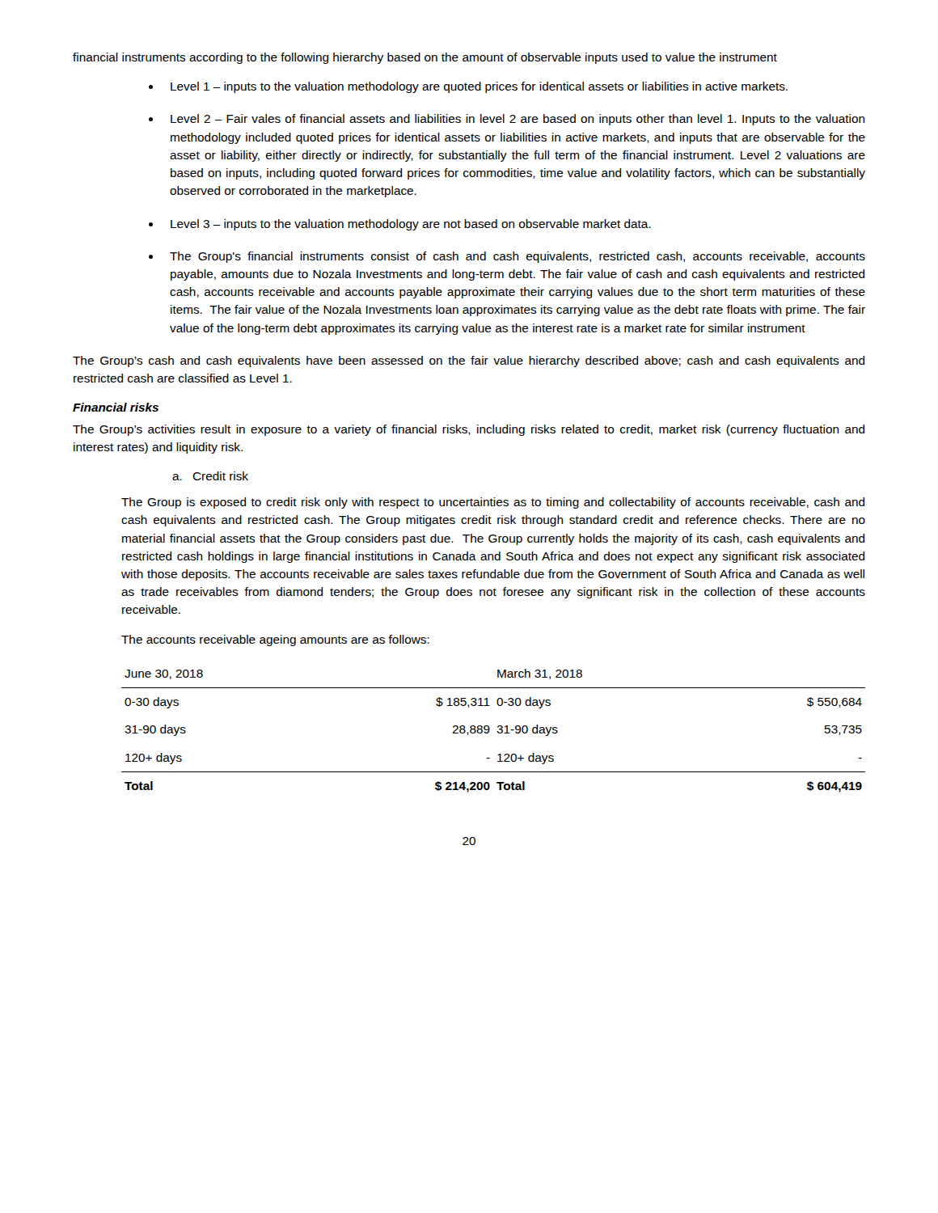financial instruments according to the following hierarchy based on the amount of observable inputs used to value the instrument
Level 1 – inputs to the valuation methodology are quoted prices for identical assets or liabilities in active markets.
Level 2 – Fair vales of financial assets and liabilities in level 2 are based on inputs other than level 1. Inputs to the valuation methodology included quoted prices for identical assets or liabilities in active markets, and inputs that are observable for the asset or liability, either directly or indirectly, for substantially the full term of the financial instrument. Level 2 valuations are based on inputs, including quoted forward prices for commodities, time value and volatility factors, which can be substantially observed or corroborated in the marketplace.
Level 3 – inputs to the valuation methodology are not based on observable market data.
The Group's financial instruments consist of cash and cash equivalents, restricted cash, accounts receivable, accounts payable, amounts due to Nozala Investments and long-term debt. The fair value of cash and cash equivalents and restricted cash, accounts receivable and accounts payable approximate their carrying values due to the short term maturities of these items. The fair value of the Nozala Investments loan approximates its carrying value as the debt rate floats with prime. The fair value of the long-term debt approximates its carrying value as the interest rate is a market rate for similar instrument
The Group’s cash and cash equivalents have been assessed on the fair value hierarchy described above; cash and cash equivalents and restricted cash are classified as Level 1.
Financial risks
The Group’s activities result in exposure to a variety of financial risks, including risks related to credit, market risk (currency fluctuation and interest rates) and liquidity risk.
Credit risk
The Group is exposed to credit risk only with respect to uncertainties as to timing and collectability of accounts receivable, cash and cash equivalents and restricted cash. The Group mitigates credit risk through standard credit and reference checks. There are no material financial assets that the Group considers past due. The Group currently holds the majority of its cash, cash equivalents and restricted cash holdings in large financial institutions in Canada and South Africa and does not expect any significant risk associated with those deposits. The accounts receivable are sales taxes refundable due from the Government of South Africa and Canada as well as trade receivables from diamond tenders; the Group does not foresee any significant risk in the collection of these accounts receivable.
The accounts receivable ageing amounts are as follows:
| June 30, 2018 | | March 31, 2018 | |
| --- | --- | --- | --- |
| 0-30 days | $ 185,311 | 0-30 days | $ 550,684 |
| 31-90 days | 28,889 | 31-90 days | 53,735 |
| 120+ days | - | 120+ days | - |
| Total | $ 214,200 | Total | $ 604,419 |
20